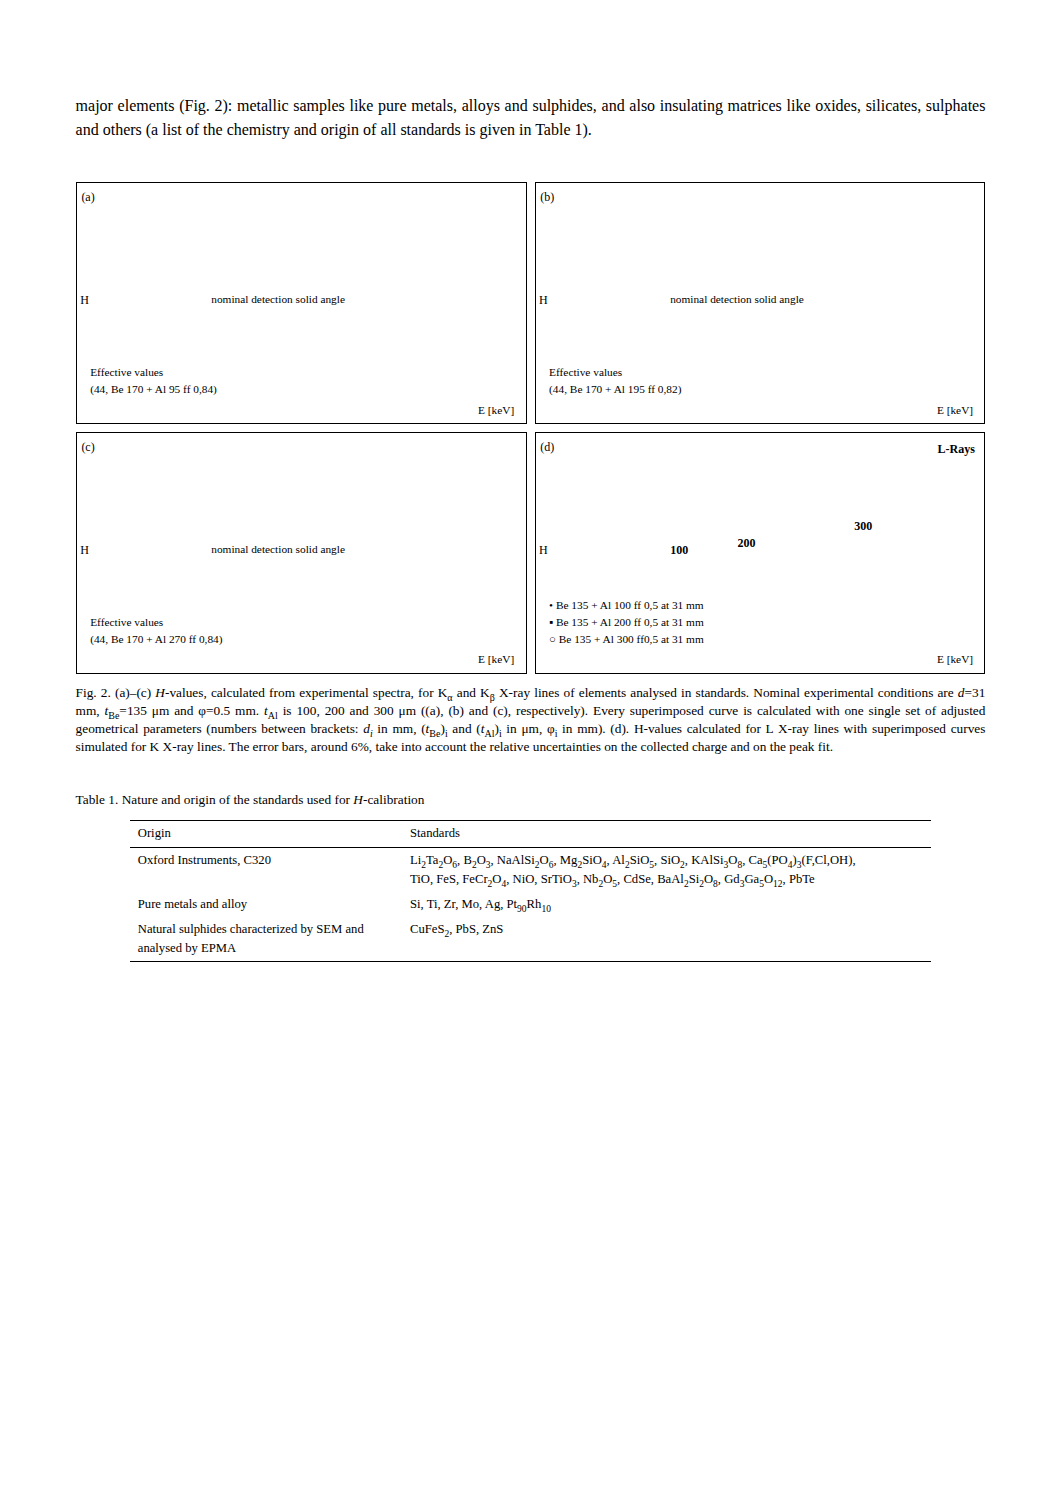major elements (Fig. 2): metallic samples like pure metals, alloys and sulphides, and also insulating matrices like oxides, silicates, sulphates and others (a list of the chemistry and origin of all standards is given in Table 1).
(a) H nominal detection solid angle Effective values
(44, Be 170 + Al 95 ff 0,84) E [keV]
(b) H nominal detection solid angle Effective values
(44, Be 170 + Al 195 ff 0,82) E [keV]
(c) H nominal detection solid angle Effective values
(44, Be 170 + Al 270 ff 0,84) E [keV]
(d) H L-Rays 300 100 200 • Be 135 + Al 100 ff 0,5 at 31 mm
▪ Be 135 + Al 200 ff 0,5 at 31 mm
○ Be 135 + Al 300 ff0,5 at 31 mm E [keV]
Fig. 2. (a)–(c) H-values, calculated from experimental spectra, for Kα and Kβ X-ray lines of elements analysed in standards. Nominal experimental conditions are d=31 mm, tBe=135 μm and φ=0.5 mm. tAl is 100, 200 and 300 μm ((a), (b) and (c), respectively). Every superimposed curve is calculated with one single set of adjusted geometrical parameters (numbers between brackets: di in mm, (tBe)i and (tAl)i in μm, φi in mm). (d). H-values calculated for L X-ray lines with superimposed curves simulated for K X-ray lines. The error bars, around 6%, take into account the relative uncertainties on the collected charge and on the peak fit.
Table 1. Nature and origin of the standards used for H-calibration
| Origin | Standards |
| --- | --- |
| Oxford Instruments, C320 | Li 2 Ta 2 O 6 , B 2 O 3 , NaAlSi 2 O 6 , Mg 2 SiO 4 , Al 2 SiO 5 , SiO 2 , KAlSi 3 O 8 , Ca 5 (PO 4 ) 3 (F,Cl,OH), TiO, FeS, FeCr 2 O 4 , NiO, SrTiO 3 , Nb 2 O 5 , CdSe, BaAl 2 Si 2 O 8 , Gd 3 Ga 5 O 12 , PbTe |
| Pure metals and alloy | Si, Ti, Zr, Mo, Ag, Pt 90 Rh 10 |
| Natural sulphides characterized by SEM and analysed by EPMA | CuFeS 2 , PbS, ZnS |